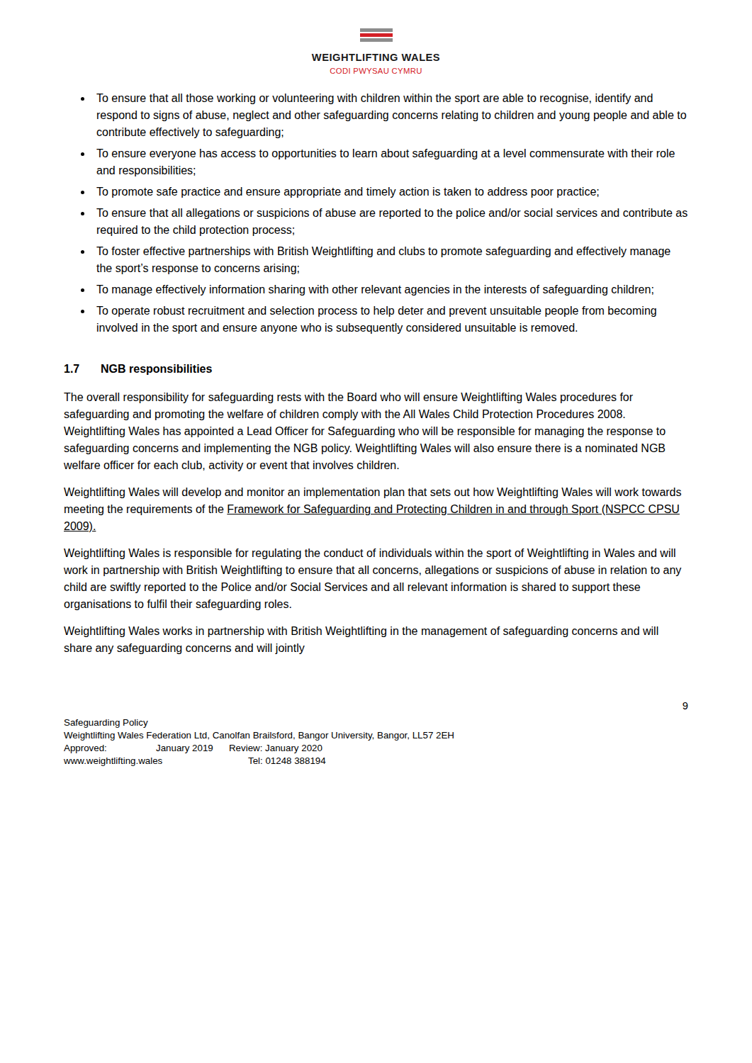WEIGHTLIFTING WALES
CODI PWYSAU CYMRU
To ensure that all those working or volunteering with children within the sport are able to recognise, identify and respond to signs of abuse, neglect and other safeguarding concerns relating to children and young people and able to contribute effectively to safeguarding;
To ensure everyone has access to opportunities to learn about safeguarding at a level commensurate with their role and responsibilities;
To promote safe practice and ensure appropriate and timely action is taken to address poor practice;
To ensure that all allegations or suspicions of abuse are reported to the police and/or social services and contribute as required to the child protection process;
To foster effective partnerships with British Weightlifting and clubs to promote safeguarding and effectively manage the sport’s response to concerns arising;
To manage effectively information sharing with other relevant agencies in the interests of safeguarding children;
To operate robust recruitment and selection process to help deter and prevent unsuitable people from becoming involved in the sport and ensure anyone who is subsequently considered unsuitable is removed.
1.7 NGB responsibilities
The overall responsibility for safeguarding rests with the Board who will ensure Weightlifting Wales procedures for safeguarding and promoting the welfare of children comply with the All Wales Child Protection Procedures 2008. Weightlifting Wales has appointed a Lead Officer for Safeguarding who will be responsible for managing the response to safeguarding concerns and implementing the NGB policy. Weightlifting Wales will also ensure there is a nominated NGB welfare officer for each club, activity or event that involves children.
Weightlifting Wales will develop and monitor an implementation plan that sets out how Weightlifting Wales will work towards meeting the requirements of the Framework for Safeguarding and Protecting Children in and through Sport (NSPCC CPSU 2009).
Weightlifting Wales is responsible for regulating the conduct of individuals within the sport of Weightlifting in Wales and will work in partnership with British Weightlifting to ensure that all concerns, allegations or suspicions of abuse in relation to any child are swiftly reported to the Police and/or Social Services and all relevant information is shared to support these organisations to fulfil their safeguarding roles.
Weightlifting Wales works in partnership with British Weightlifting in the management of safeguarding concerns and will share any safeguarding concerns and will jointly
9
Safeguarding Policy
Weightlifting Wales Federation Ltd, Canolfan Brailsford, Bangor University, Bangor, LL57 2EH
Approved: January 2019 Review: January 2020
www.weightlifting.wales Tel: 01248 388194